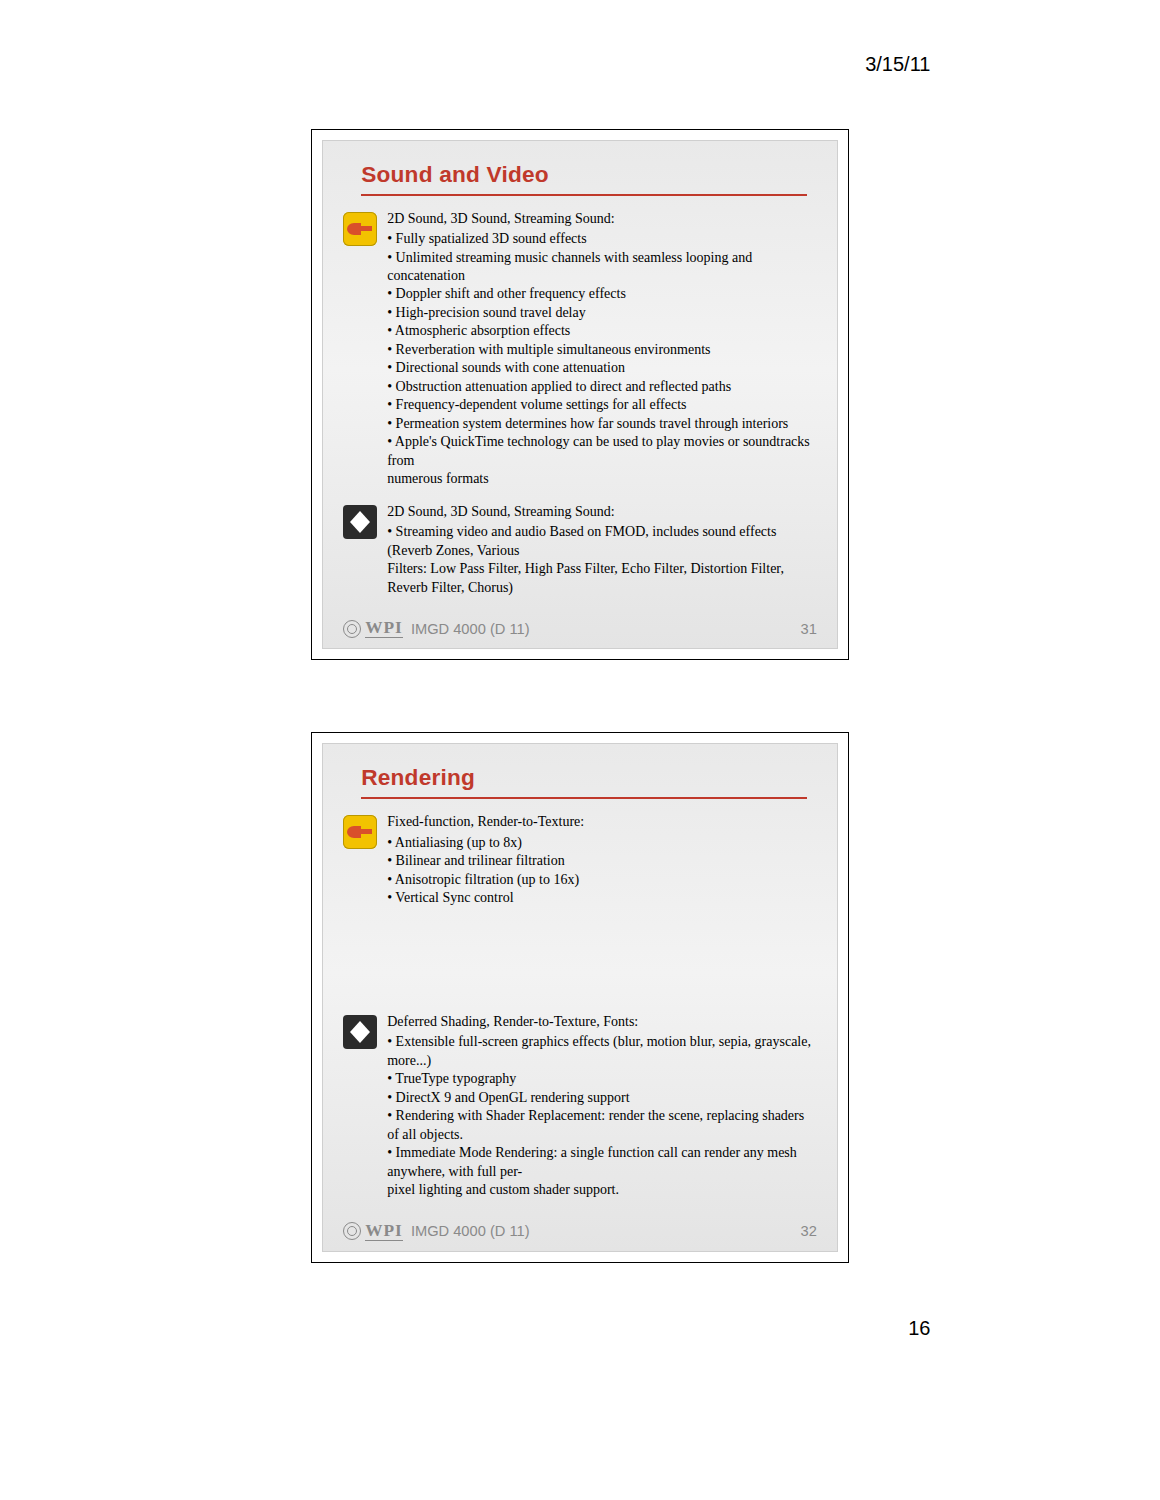3/15/11
Sound and Video
2D Sound, 3D Sound, Streaming Sound:
Fully spatialized 3D sound effects
Unlimited streaming music channels with seamless looping and concatenation
Doppler shift and other frequency effects
High-precision sound travel delay
Atmospheric absorption effects
Reverberation with multiple simultaneous environments
Directional sounds with cone attenuation
Obstruction attenuation applied to direct and reflected paths
Frequency-dependent volume settings for all effects
Permeation system determines how far sounds travel through interiors
Apple's QuickTime technology can be used to play movies or soundtracks from
numerous formats
2D Sound, 3D Sound, Streaming Sound:
Streaming video and audio Based on FMOD, includes sound effects (Reverb Zones, Various
Filters: Low Pass Filter, High Pass Filter, Echo Filter, Distortion Filter, Reverb Filter, Chorus)
WPI IMGD 4000 (D 11)
31
Rendering
Fixed-function, Render-to-Texture:
Antialiasing (up to 8x)
Bilinear and trilinear filtration
Anisotropic filtration (up to 16x)
Vertical Sync control
Deferred Shading, Render-to-Texture, Fonts:
Extensible full-screen graphics effects (blur, motion blur, sepia, grayscale, more...)
TrueType typography
DirectX 9 and OpenGL rendering support
Rendering with Shader Replacement: render the scene, replacing shaders of all objects.
Immediate Mode Rendering: a single function call can render any mesh anywhere, with full per-
pixel lighting and custom shader support.
WPI IMGD 4000 (D 11)
32
16